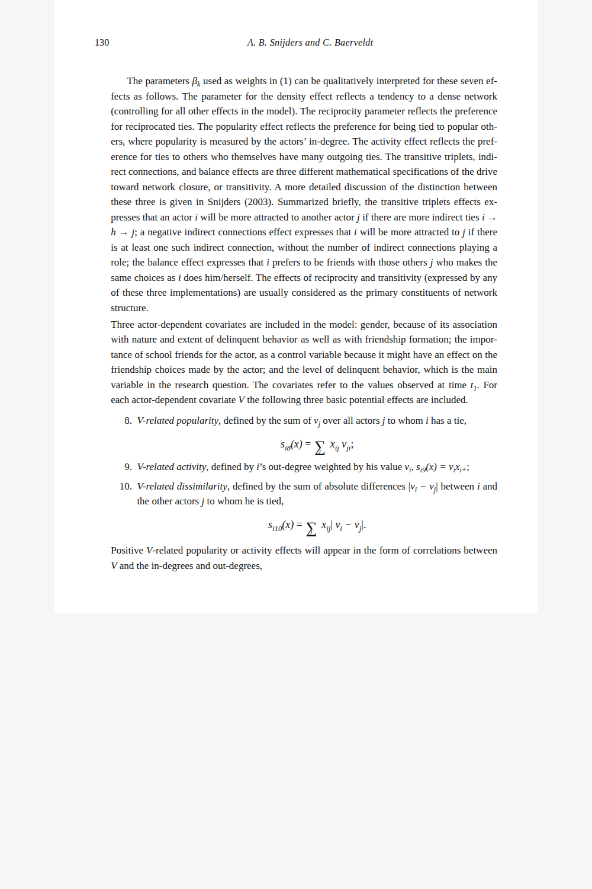130 A. B. Snijders and C. Baerveldt
The parameters βk used as weights in (1) can be qualitatively interpreted for these seven effects as follows. The parameter for the density effect reflects a tendency to a dense network (controlling for all other effects in the model). The reciprocity parameter reflects the preference for reciprocated ties. The popularity effect reflects the preference for being tied to popular others, where popularity is measured by the actors’ in-degree. The activity effect reflects the preference for ties to others who themselves have many outgoing ties. The transitive triplets, indirect connections, and balance effects are three different mathematical specifications of the drive toward network closure, or transitivity. A more detailed discussion of the distinction between these three is given in Snijders (2003). Summarized briefly, the transitive triplets effects expresses that an actor i will be more attracted to another actor j if there are more indirect ties i → h → j; a negative indirect connections effect expresses that i will be more attracted to j if there is at least one such indirect connection, without the number of indirect connections playing a role; the balance effect expresses that i prefers to be friends with those others j who makes the same choices as i does him/herself. The effects of reciprocity and transitivity (expressed by any of these three implementations) are usually considered as the primary constituents of network structure.
Three actor-dependent covariates are included in the model: gender, because of its association with nature and extent of delinquent behavior as well as with friendship formation; the importance of school friends for the actor, as a control variable because it might have an effect on the friendship choices made by the actor; and the level of delinquent behavior, which is the main variable in the research question. The covariates refer to the values observed at time t1. For each actor-dependent covariate V the following three basic potential effects are included.
8. V-related popularity, defined by the sum of vj over all actors j to whom i has a tie,
si8(x) = ∑j xij vji;
9. V-related activity, defined by i’s out-degree weighted by his value vi, si9(x) = vixi+;
10. V-related dissimilarity, defined by the sum of absolute differences |vi − vj| between i and the other actors j to whom he is tied,
si10(x) = ∑j xij| vi − vj|.
Positive V-related popularity or activity effects will appear in the form of correlations between V and the in-degrees and out-degrees,